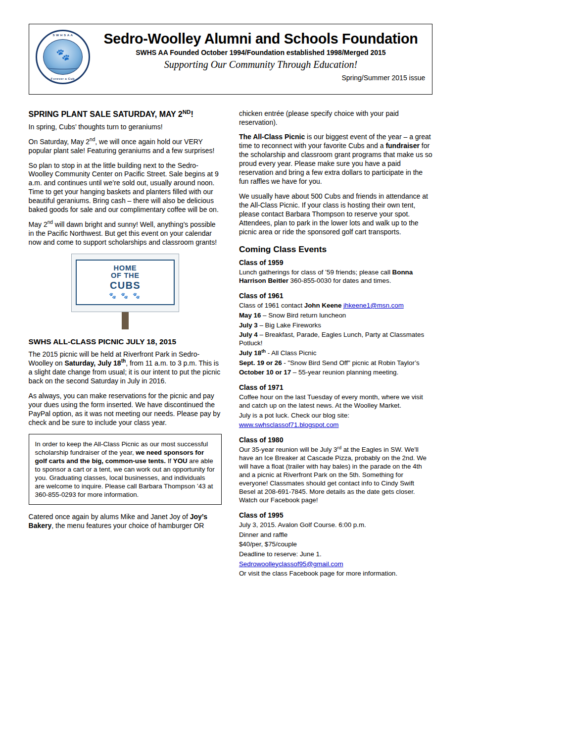S W H S A A
Forever a Cub
🐾
Sedro-Woolley Alumni and Schools Foundation
SWHS AA Founded October 1994/Foundation established 1998/Merged 2015
Supporting Our Community Through Education!
Spring/Summer 2015 issue
SPRING PLANT SALE SATURDAY, MAY 2ND!
In spring, Cubs’ thoughts turn to geraniums!
On Saturday, May 2nd, we will once again hold our VERY popular plant sale! Featuring geraniums and a few surprises!
So plan to stop in at the little building next to the Sedro-Woolley Community Center on Pacific Street. Sale begins at 9 a.m. and continues until we’re sold out, usually around noon. Time to get your hanging baskets and planters filled with our beautiful geraniums. Bring cash – there will also be delicious baked goods for sale and our complimentary coffee will be on.
May 2nd will dawn bright and sunny! Well, anything’s possible in the Pacific Northwest. But get this event on your calendar now and come to support scholarships and classroom grants!
HOME
OF THE
CUBS
🐾 🐾 🐾
SWHS ALL-CLASS PICNIC JULY 18, 2015
The 2015 picnic will be held at Riverfront Park in Sedro-Woolley on Saturday, July 18th, from 11 a.m. to 3 p.m. This is a slight date change from usual; it is our intent to put the picnic back on the second Saturday in July in 2016.
As always, you can make reservations for the picnic and pay your dues using the form inserted. We have discontinued the PayPal option, as it was not meeting our needs. Please pay by check and be sure to include your class year.
In order to keep the All-Class Picnic as our most successful scholarship fundraiser of the year, we need sponsors for golf carts and the big, common-use tents. If YOU are able to sponsor a cart or a tent, we can work out an opportunity for you. Graduating classes, local businesses, and individuals are welcome to inquire. Please call Barbara Thompson ’43 at 360-855-0293 for more information.
Catered once again by alums Mike and Janet Joy of Joy’s Bakery, the menu features your choice of hamburger OR
chicken entrée (please specify choice with your paid reservation).
The All-Class Picnic is our biggest event of the year – a great time to reconnect with your favorite Cubs and a fundraiser for the scholarship and classroom grant programs that make us so proud every year. Please make sure you have a paid reservation and bring a few extra dollars to participate in the fun raffles we have for you.
We usually have about 500 Cubs and friends in attendance at the All-Class Picnic. If your class is hosting their own tent, please contact Barbara Thompson to reserve your spot. Attendees, plan to park in the lower lots and walk up to the picnic area or ride the sponsored golf cart transports.
Coming Class Events
Class of 1959
Lunch gatherings for class of ’59 friends; please call Bonna Harrison Beitler 360-855-0030 for dates and times.
Class of 1961
Class of 1961 contact John Keene jhkeene1@msn.com
May 16 – Snow Bird return luncheon
July 3 – Big Lake Fireworks
July 4 – Breakfast, Parade, Eagles Lunch, Party at Classmates Potluck!
July 18th - All Class Picnic
Sept. 19 or 26 - "Snow Bird Send Off" picnic at Robin Taylor’s
October 10 or 17 – 55-year reunion planning meeting.
Class of 1971
Coffee hour on the last Tuesday of every month, where we visit and catch up on the latest news. At the Woolley Market.
July is a pot luck. Check our blog site:
www.swhsclassof71.blogspot.com
Class of 1980
Our 35-year reunion will be July 3rd at the Eagles in SW. We'll have an Ice Breaker at Cascade Pizza, probably on the 2nd. We will have a float (trailer with hay bales) in the parade on the 4th and a picnic at Riverfront Park on the 5th. Something for everyone! Classmates should get contact info to Cindy Swift Besel at 208-691-7845. More details as the date gets closer. Watch our Facebook page!
Class of 1995
July 3, 2015. Avalon Golf Course. 6:00 p.m.
Dinner and raffle
$40/per, $75/couple
Deadline to reserve: June 1.
Sedrowoolleyclassof95@gmail.com
Or visit the class Facebook page for more information.